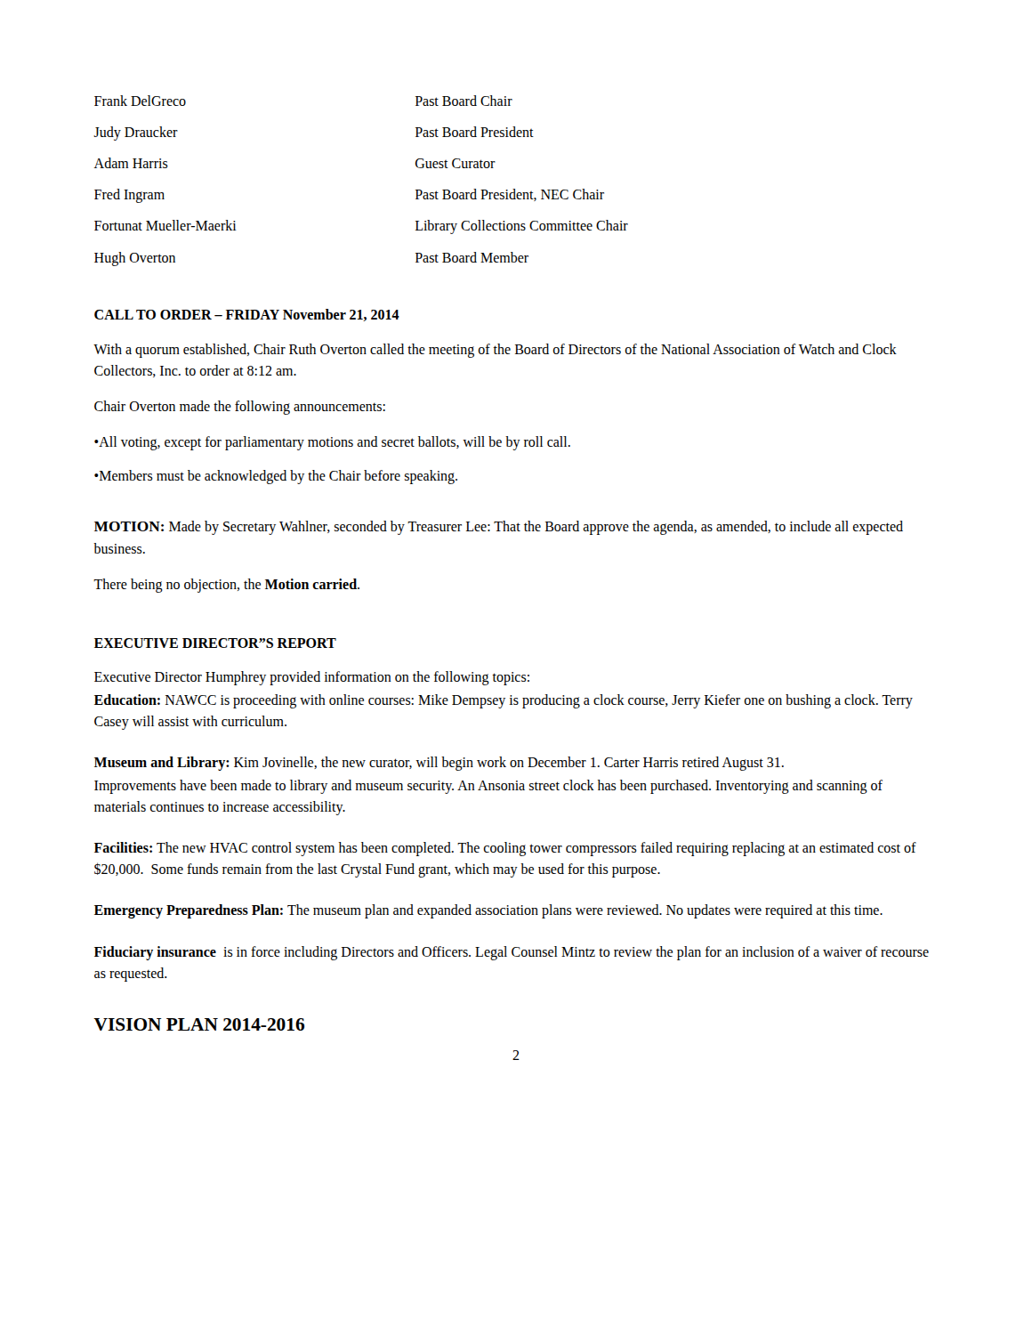| Frank DelGreco | Past Board Chair |
| Judy Draucker | Past Board President |
| Adam Harris | Guest Curator |
| Fred Ingram | Past Board President, NEC Chair |
| Fortunat Mueller-Maerki | Library Collections Committee Chair |
| Hugh Overton | Past Board Member |
CALL TO ORDER – FRIDAY November 21, 2014
With a quorum established, Chair Ruth Overton called the meeting of the Board of Directors of the National Association of Watch and Clock Collectors, Inc. to order at 8:12 am.
Chair Overton made the following announcements:
•All voting, except for parliamentary motions and secret ballots, will be by roll call.
•Members must be acknowledged by the Chair before speaking.
MOTION: Made by Secretary Wahlner, seconded by Treasurer Lee: That the Board approve the agenda, as amended, to include all expected business.
There being no objection, the Motion carried.
EXECUTIVE DIRECTOR”S REPORT
Executive Director Humphrey provided information on the following topics:
Education: NAWCC is proceeding with online courses: Mike Dempsey is producing a clock course, Jerry Kiefer one on bushing a clock. Terry Casey will assist with curriculum.
Museum and Library: Kim Jovinelle, the new curator, will begin work on December 1. Carter Harris retired August 31.
Improvements have been made to library and museum security. An Ansonia street clock has been purchased. Inventorying and scanning of materials continues to increase accessibility.
Facilities: The new HVAC control system has been completed. The cooling tower compressors failed requiring replacing at an estimated cost of $20,000. Some funds remain from the last Crystal Fund grant, which may be used for this purpose.
Emergency Preparedness Plan: The museum plan and expanded association plans were reviewed. No updates were required at this time.
Fiduciary insurance is in force including Directors and Officers. Legal Counsel Mintz to review the plan for an inclusion of a waiver of recourse as requested.
VISION PLAN 2014-2016
2